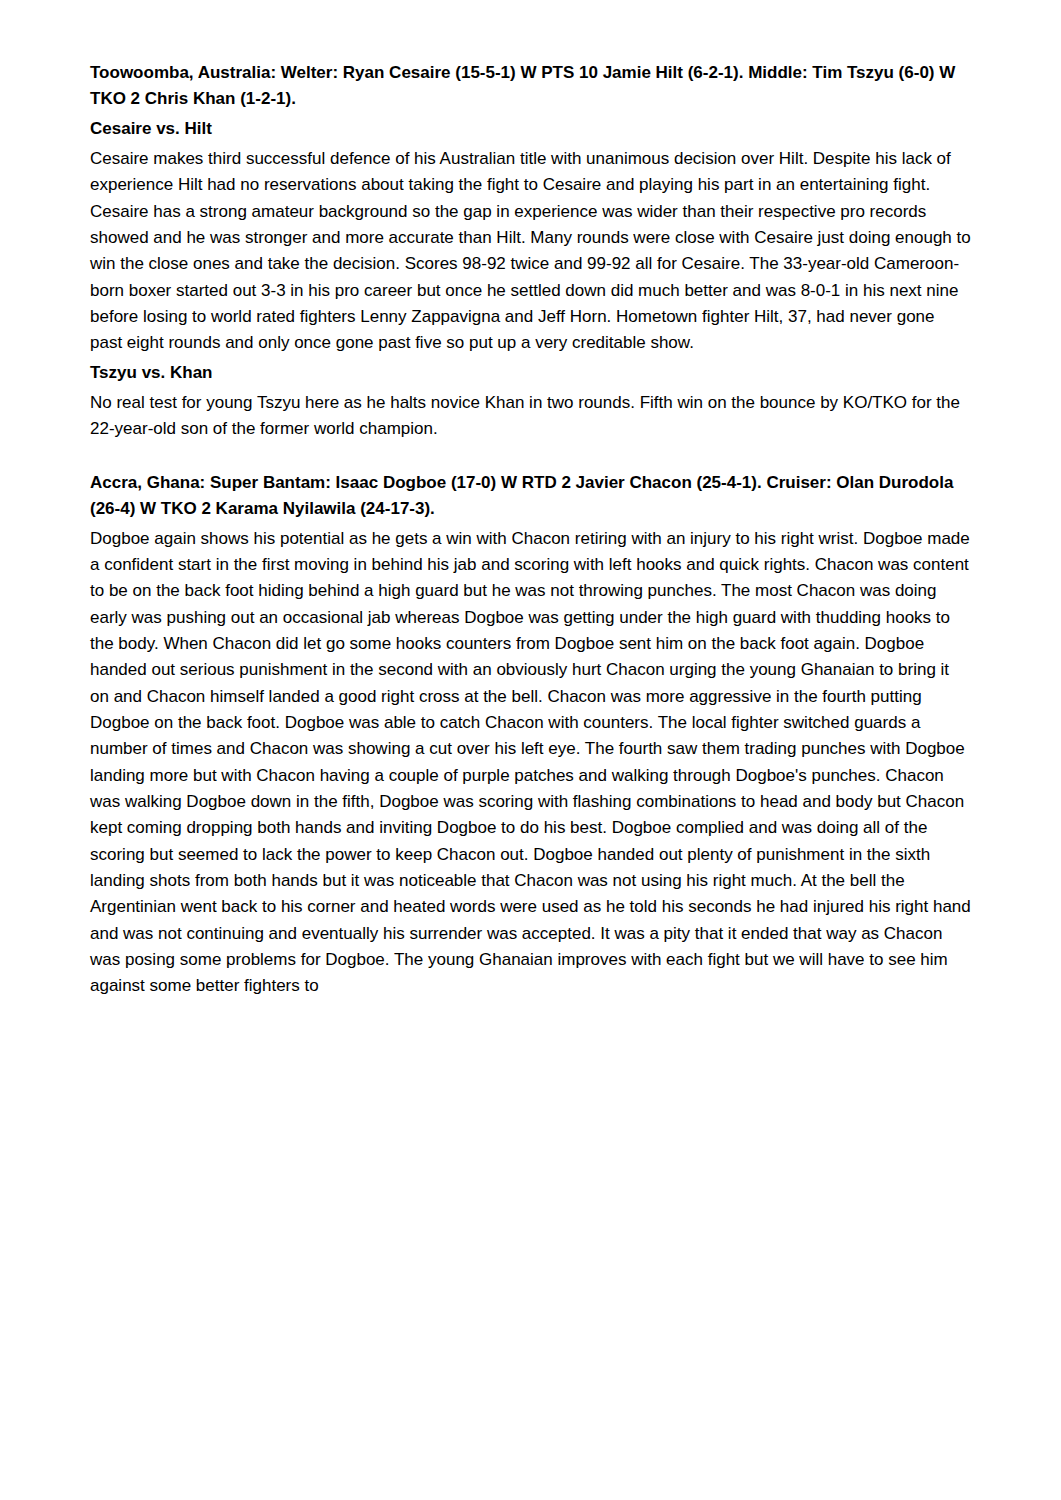Toowoomba, Australia: Welter: Ryan Cesaire (15-5-1) W PTS 10 Jamie Hilt (6-2-1). Middle: Tim Tszyu (6-0) W TKO 2 Chris Khan (1-2-1).
Cesaire vs. Hilt
Cesaire makes third successful defence of his Australian title with unanimous decision over Hilt. Despite his lack of experience Hilt had no reservations about taking the fight to Cesaire and playing his part in an entertaining fight. Cesaire has a strong amateur background so the gap in experience was wider than their respective pro records showed and he was stronger and more accurate than Hilt. Many rounds were close with Cesaire just doing enough to win the close ones and take the decision. Scores 98-92 twice and 99-92 all for Cesaire. The 33-year-old Cameroon-born boxer started out 3-3 in his pro career but once he settled down did much better and was 8-0-1 in his next nine before losing to world rated fighters Lenny Zappavigna and Jeff Horn. Hometown fighter Hilt, 37, had never gone past eight rounds and only once gone past five so put up a very creditable show.
Tszyu vs. Khan
No real test for young Tszyu here as he halts novice Khan in two rounds. Fifth win on the bounce by KO/TKO for the 22-year-old son of the former world champion.
Accra, Ghana: Super Bantam: Isaac Dogboe (17-0) W RTD 2 Javier Chacon (25-4-1). Cruiser: Olan Durodola (26-4) W TKO 2 Karama Nyilawila (24-17-3).
Dogboe again shows his potential as he gets a win with Chacon retiring with an injury to his right wrist. Dogboe made a confident start in the first moving in behind his jab and scoring with left hooks and quick rights. Chacon was content to be on the back foot hiding behind a high guard but he was not throwing punches. The most Chacon was doing early was pushing out an occasional jab whereas Dogboe was getting under the high guard with thudding hooks to the body. When Chacon did let go some hooks counters from Dogboe sent him on the back foot again. Dogboe handed out serious punishment in the second with an obviously hurt Chacon urging the young Ghanaian to bring it on and Chacon himself landed a good right cross at the bell. Chacon was more aggressive in the fourth putting Dogboe on the back foot. Dogboe was able to catch Chacon with counters. The local fighter switched guards a number of times and Chacon was showing a cut over his left eye. The fourth saw them trading punches with Dogboe landing more but with Chacon having a couple of purple patches and walking through Dogboe's punches. Chacon was walking Dogboe down in the fifth, Dogboe was scoring with flashing combinations to head and body but Chacon kept coming dropping both hands and inviting Dogboe to do his best. Dogboe complied and was doing all of the scoring but seemed to lack the power to keep Chacon out. Dogboe handed out plenty of punishment in the sixth landing shots from both hands but it was noticeable that Chacon was not using his right much. At the bell the Argentinian went back to his corner and heated words were used as he told his seconds he had injured his right hand and was not continuing and eventually his surrender was accepted. It was a pity that it ended that way as Chacon was posing some problems for Dogboe. The young Ghanaian improves with each fight but we will have to see him against some better fighters to